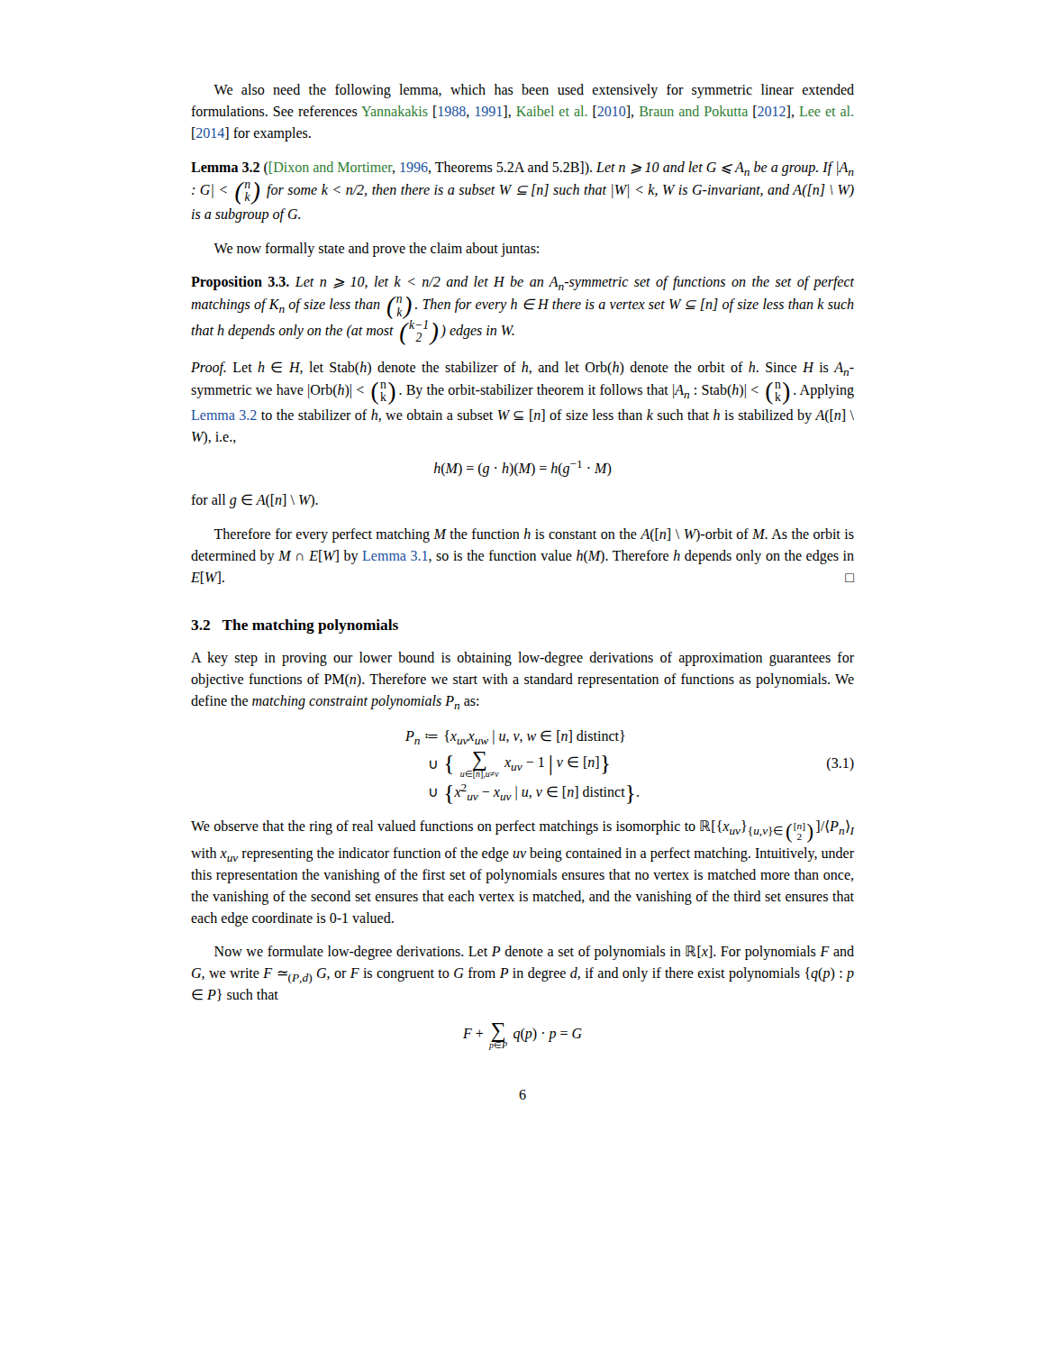We also need the following lemma, which has been used extensively for symmetric linear extended formulations. See references Yannakakis [1988, 1991], Kaibel et al. [2010], Braun and Pokutta [2012], Lee et al. [2014] for examples.
Lemma 3.2 ([Dixon and Mortimer, 1996, Theorems 5.2A and 5.2B]). Let n ⩾ 10 and let G ⩽ An be a group. If |An : G| < (nk) for some k < n/2, then there is a subset W ⊆ [n] such that |W| < k, W is G-invariant, and A([n] \ W) is a subgroup of G.
We now formally state and prove the claim about juntas:
Proposition 3.3. Let n ⩾ 10, let k < n/2 and let H be an An-symmetric set of functions on the set of perfect matchings of Kn of size less than (nk). Then for every h ∈ H there is a vertex set W ⊆ [n] of size less than k such that h depends only on the (at most (k−12)) edges in W.
Proof. Let h ∈ H, let Stab(h) denote the stabilizer of h, and let Orb(h) denote the orbit of h. Since H is An-symmetric we have |Orb(h)| < (nk). By the orbit-stabilizer theorem it follows that |An : Stab(h)| < (nk). Applying Lemma 3.2 to the stabilizer of h, we obtain a subset W ⊆ [n] of size less than k such that h is stabilized by A([n] \ W), i.e.,
h(M) = (g · h)(M) = h(g−1 · M)
for all g ∈ A([n] \ W).
Therefore for every perfect matching M the function h is constant on the A([n] \ W)-orbit of M. As the orbit is determined by M ∩ E[W] by Lemma 3.1, so is the function value h(M). Therefore h depends only on the edges in E[W]. □
3.2 The matching polynomials
A key step in proving our lower bound is obtaining low-degree derivations of approximation guarantees for objective functions of PM(n). Therefore we start with a standard representation of functions as polynomials. We define the matching constraint polynomials Pn as:
| P n ≔ | { x uv x uw / u , v , w ∈ [ n ] distinct} |
| ∪ | { ∑ u ∈[ n ], u ≠ v x uv − 1 / v ∈ [ n ] } |
| ∪ | { x 2 uv − x uv / u , v ∈ [ n ] distinct } . |
(3.1)
We observe that the ring of real valued functions on perfect matchings is isomorphic to ℝ[{xuv}{u,v}∈([n] 2)]/⟨Pn⟩I with xuv representing the indicator function of the edge uv being contained in a perfect matching. Intuitively, under this representation the vanishing of the first set of polynomials ensures that no vertex is matched more than once, the vanishing of the second set ensures that each vertex is matched, and the vanishing of the third set ensures that each edge coordinate is 0-1 valued.
Now we formulate low-degree derivations. Let P denote a set of polynomials in ℝ[x]. For polynomials F and G, we write F ≃(P,d) G, or F is congruent to G from P in degree d, if and only if there exist polynomials {q(p) : p ∈ P} such that
F + ∑p∈P q(p) · p = G
6